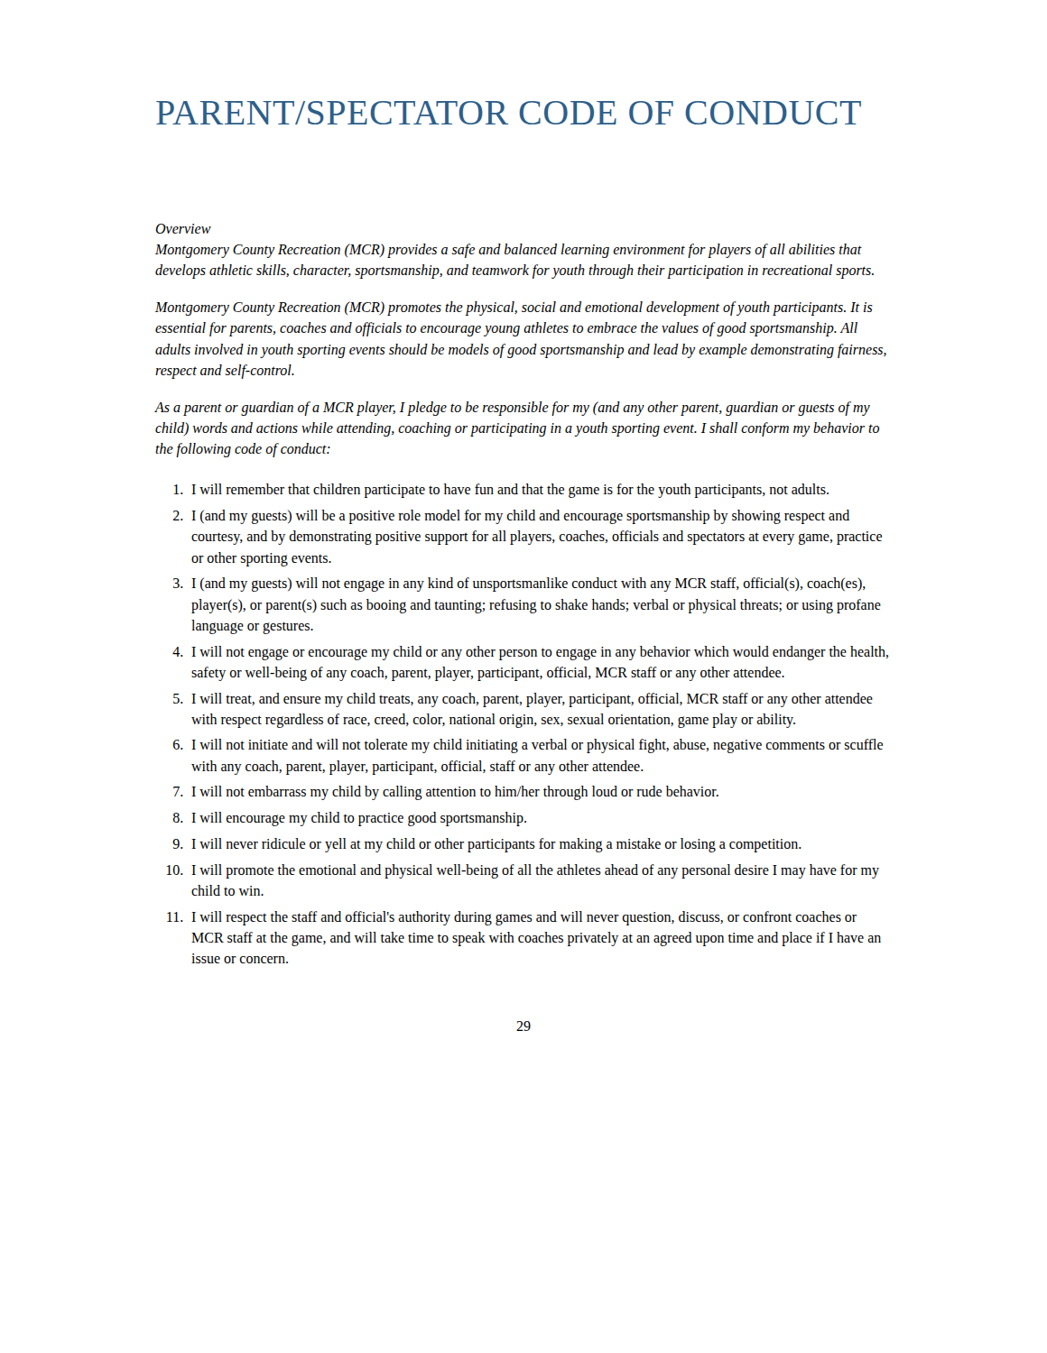PARENT/SPECTATOR CODE OF CONDUCT
Overview
Montgomery County Recreation (MCR) provides a safe and balanced learning environment for players of all abilities that develops athletic skills, character, sportsmanship, and teamwork for youth through their participation in recreational sports.
Montgomery County Recreation (MCR) promotes the physical, social and emotional development of youth participants. It is essential for parents, coaches and officials to encourage young athletes to embrace the values of good sportsmanship. All adults involved in youth sporting events should be models of good sportsmanship and lead by example demonstrating fairness, respect and self-control.
As a parent or guardian of a MCR player, I pledge to be responsible for my (and any other parent, guardian or guests of my child) words and actions while attending, coaching or participating in a youth sporting event. I shall conform my behavior to the following code of conduct:
I will remember that children participate to have fun and that the game is for the youth participants, not adults.
I (and my guests) will be a positive role model for my child and encourage sportsmanship by showing respect and courtesy, and by demonstrating positive support for all players, coaches, officials and spectators at every game, practice or other sporting events.
I (and my guests) will not engage in any kind of unsportsmanlike conduct with any MCR staff, official(s), coach(es), player(s), or parent(s) such as booing and taunting; refusing to shake hands; verbal or physical threats; or using profane language or gestures.
I will not engage or encourage my child or any other person to engage in any behavior which would endanger the health, safety or well-being of any coach, parent, player, participant, official, MCR staff or any other attendee.
I will treat, and ensure my child treats, any coach, parent, player, participant, official, MCR staff or any other attendee with respect regardless of race, creed, color, national origin, sex, sexual orientation, game play or ability.
I will not initiate and will not tolerate my child initiating a verbal or physical fight, abuse, negative comments or scuffle with any coach, parent, player, participant, official, staff or any other attendee.
I will not embarrass my child by calling attention to him/her through loud or rude behavior.
I will encourage my child to practice good sportsmanship.
I will never ridicule or yell at my child or other participants for making a mistake or losing a competition.
I will promote the emotional and physical well-being of all the athletes ahead of any personal desire I may have for my child to win.
I will respect the staff and official's authority during games and will never question, discuss, or confront coaches or MCR staff at the game, and will take time to speak with coaches privately at an agreed upon time and place if I have an issue or concern.
29